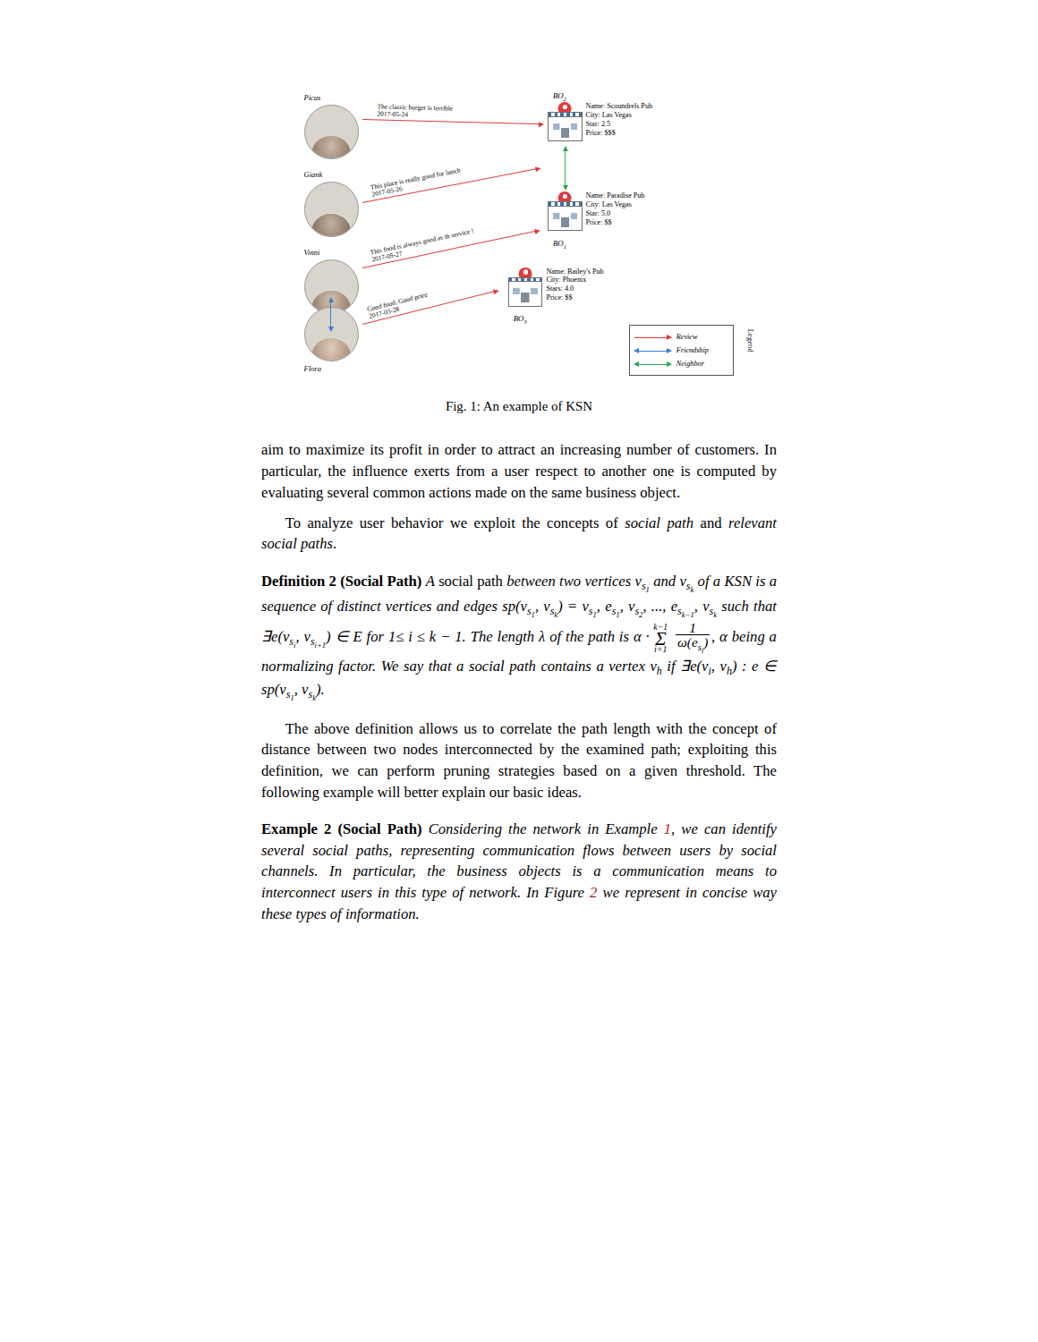Picus
Giank
Vinni
Flora
BO2
Name: Scoundrels Pub
City: Las Vegas
Star: 2.5
Price: $$$
Name: Paradise Pub
City: Las Vegas
Star: 5.0
Price: $$
BO1
Name: Bailey's Pub
City: Phoenix
Stars: 4.0
Price: $$
BO3
The classic burger is terrible
2017-05-24
This place is really good for lunch
2017-05-26
This food is always good as th service !
2017-05-27
Good food, Good price
2017-05-28
Review
Friendship
Neighbor
Legend
Fig. 1: An example of KSN
aim to maximize its profit in order to attract an increasing number of customers. In particular, the influence exerts from a user respect to another one is computed by evaluating several common actions made on the same business object.
To analyze user behavior we exploit the concepts of social path and relevant social paths.
Definition 2 (Social Path) A social path between two vertices vs1 and vsk of a KSN is a sequence of distinct vertices and edges sp(vs1, vsk) = vs1, es1, vs2, ..., esk−1, vsk such that ∃e(vsi, vsi+1) ∈ E for 1≤ i ≤ k − 1. The length λ of the path is α · Σk−1 i=1 1 ω(esi), α being a normalizing factor. We say that a social path contains a vertex vh if ∃e(vi, vh) : e ∈ sp(vs1, vsk).
The above definition allows us to correlate the path length with the concept of distance between two nodes interconnected by the examined path; exploiting this definition, we can perform pruning strategies based on a given threshold. The following example will better explain our basic ideas.
Example 2 (Social Path) Considering the network in Example 1, we can identify several social paths, representing communication flows between users by social channels. In particular, the business objects is a communication means to interconnect users in this type of network. In Figure 2 we represent in concise way these types of information.